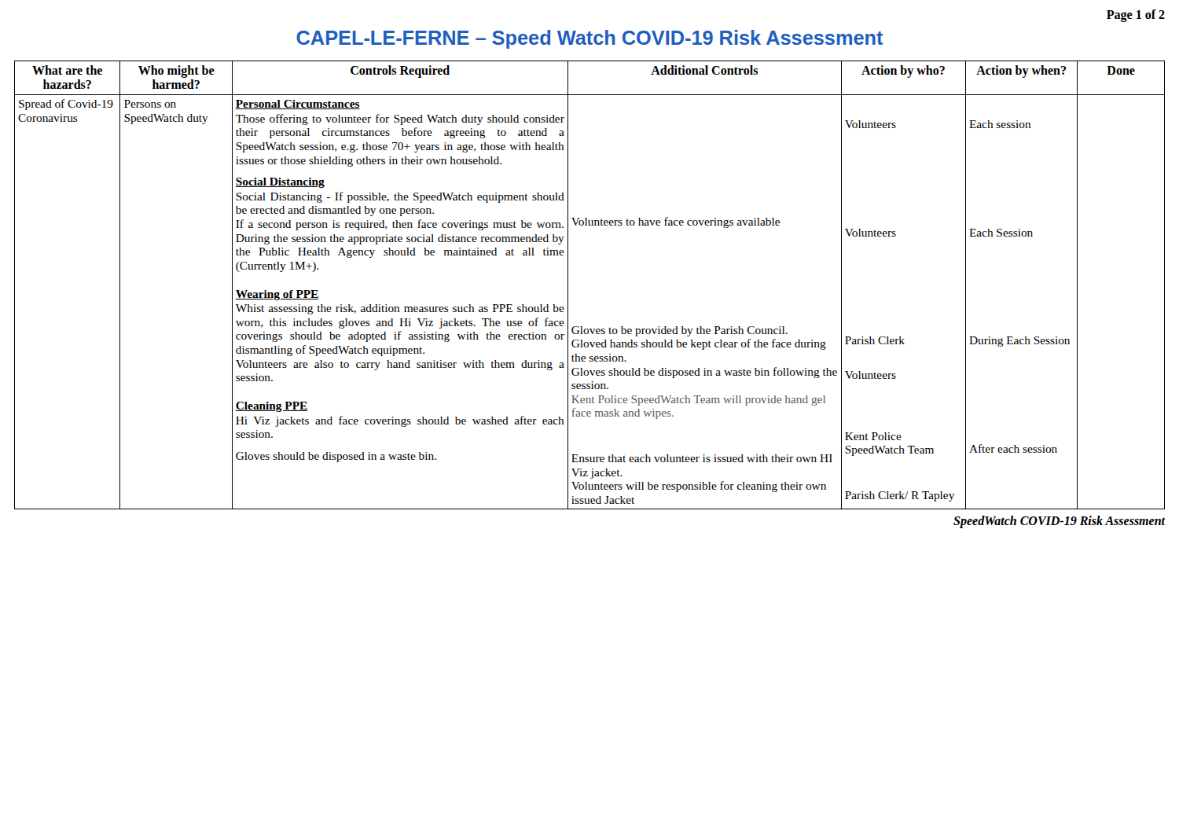Page 1 of 2
CAPEL-LE-FERNE – Speed Watch COVID-19 Risk Assessment
| What are the hazards? | Who might be harmed? | Controls Required | Additional Controls | Action by who? | Action by when? | Done |
| --- | --- | --- | --- | --- | --- | --- |
| Spread of Covid-19 Coronavirus | Persons on SpeedWatch duty | Personal Circumstances Those offering to volunteer for Speed Watch duty should consider their personal circumstances before agreeing to attend a SpeedWatch session, e.g. those 70+ years in age, those with health issues or those shielding others in their own household. Social Distancing Social Distancing - If possible, the SpeedWatch equipment should be erected and dismantled by one person. If a second person is required, then face coverings must be worn. During the session the appropriate social distance recommended by the Public Health Agency should be maintained at all time (Currently 1M+). Wearing of PPE Whist assessing the risk, addition measures such as PPE should be worn, this includes gloves and Hi Viz jackets. The use of face coverings should be adopted if assisting with the erection or dismantling of SpeedWatch equipment. Volunteers are also to carry hand sanitiser with them during a session. Cleaning PPE Hi Viz jackets and face coverings should be washed after each session. Gloves should be disposed in a waste bin. | Volunteers to have face coverings available Gloves to be provided by the Parish Council. Gloved hands should be kept clear of the face during the session. Gloves should be disposed in a waste bin following the session. Kent Police SpeedWatch Team will provide hand gel face mask and wipes. Ensure that each volunteer is issued with their own HI Viz jacket. Volunteers will be responsible for cleaning their own issued Jacket | Volunteers Volunteers Parish Clerk Volunteers Kent Police SpeedWatch Team Parish Clerk/ R Tapley | Each session Each Session During Each Session After each session | |
SpeedWatch COVID-19 Risk Assessment